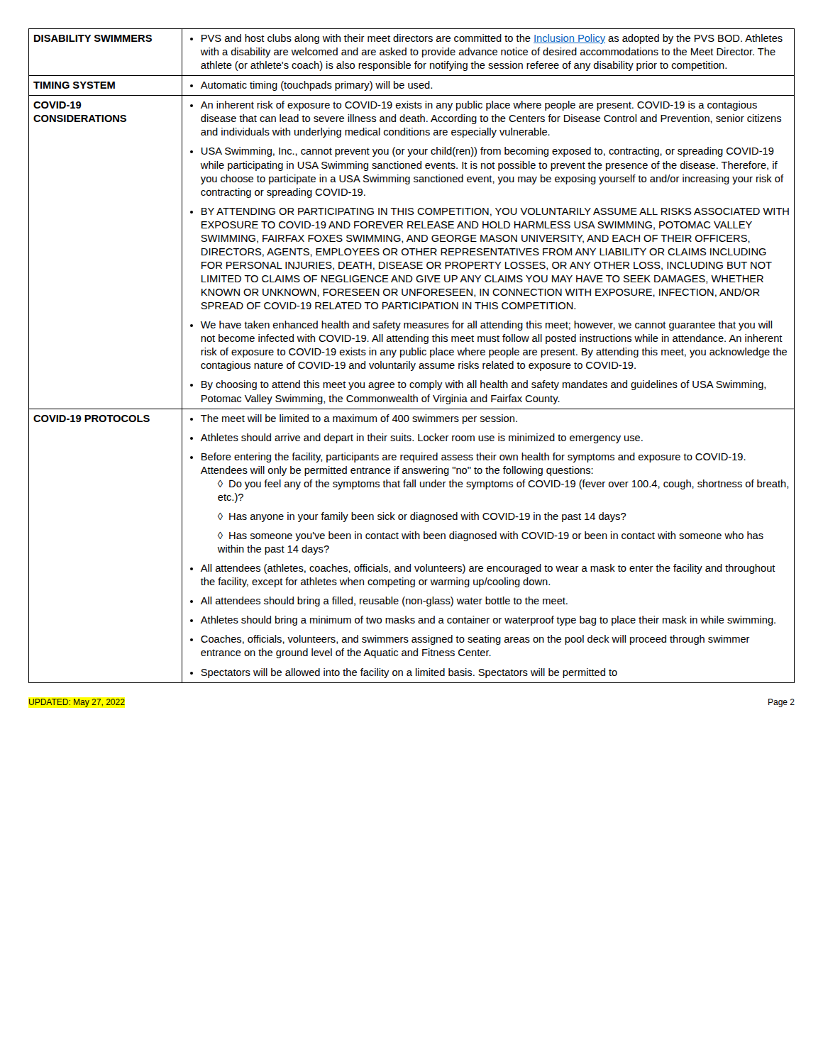| DISABILITY SWIMMERS | PVS and host clubs along with their meet directors are committed to the Inclusion Policy as adopted by the PVS BOD. Athletes with a disability are welcomed and are asked to provide advance notice of desired accommodations to the Meet Director. The athlete (or athlete's coach) is also responsible for notifying the session referee of any disability prior to competition. |
| TIMING SYSTEM | Automatic timing (touchpads primary) will be used. |
| COVID-19 CONSIDERATIONS | An inherent risk of exposure to COVID-19 exists in any public place where people are present. COVID-19 is a contagious disease that can lead to severe illness and death. According to the Centers for Disease Control and Prevention, senior citizens and individuals with underlying medical conditions are especially vulnerable. USA Swimming, Inc., cannot prevent you (or your child(ren)) from becoming exposed to, contracting, or spreading COVID-19 while participating in USA Swimming sanctioned events. It is not possible to prevent the presence of the disease. Therefore, if you choose to participate in a USA Swimming sanctioned event, you may be exposing yourself to and/or increasing your risk of contracting or spreading COVID-19. BY ATTENDING OR PARTICIPATING IN THIS COMPETITION, YOU VOLUNTARILY ASSUME ALL RISKS ASSOCIATED WITH EXPOSURE TO COVID-19 AND FOREVER RELEASE AND HOLD HARMLESS USA SWIMMING, POTOMAC VALLEY SWIMMING, FAIRFAX FOXES SWIMMING, AND GEORGE MASON UNIVERSITY, AND EACH OF THEIR OFFICERS, DIRECTORS, AGENTS, EMPLOYEES OR OTHER REPRESENTATIVES FROM ANY LIABILITY OR CLAIMS INCLUDING FOR PERSONAL INJURIES, DEATH, DISEASE OR PROPERTY LOSSES, OR ANY OTHER LOSS, INCLUDING BUT NOT LIMITED TO CLAIMS OF NEGLIGENCE AND GIVE UP ANY CLAIMS YOU MAY HAVE TO SEEK DAMAGES, WHETHER KNOWN OR UNKNOWN, FORESEEN OR UNFORESEEN, IN CONNECTION WITH EXPOSURE, INFECTION, AND/OR SPREAD OF COVID-19 RELATED TO PARTICIPATION IN THIS COMPETITION. We have taken enhanced health and safety measures for all attending this meet; however, we cannot guarantee that you will not become infected with COVID-19. All attending this meet must follow all posted instructions while in attendance. An inherent risk of exposure to COVID-19 exists in any public place where people are present. By attending this meet, you acknowledge the contagious nature of COVID-19 and voluntarily assume risks related to exposure to COVID-19. By choosing to attend this meet you agree to comply with all health and safety mandates and guidelines of USA Swimming, Potomac Valley Swimming, the Commonwealth of Virginia and Fairfax County. |
| COVID-19 PROTOCOLS | The meet will be limited to a maximum of 400 swimmers per session. Athletes should arrive and depart in their suits. Locker room use is minimized to emergency use. Before entering the facility, participants are required assess their own health for symptoms and exposure to COVID-19. Attendees will only be permitted entrance if answering "no" to the following questions: Do you feel any of the symptoms that fall under the symptoms of COVID-19 (fever over 100.4, cough, shortness of breath, etc.)? Has anyone in your family been sick or diagnosed with COVID-19 in the past 14 days? Has someone you've been in contact with been diagnosed with COVID-19 or been in contact with someone who has within the past 14 days? All attendees (athletes, coaches, officials, and volunteers) are encouraged to wear a mask to enter the facility and throughout the facility, except for athletes when competing or warming up/cooling down. All attendees should bring a filled, reusable (non-glass) water bottle to the meet. Athletes should bring a minimum of two masks and a container or waterproof type bag to place their mask in while swimming. Coaches, officials, volunteers, and swimmers assigned to seating areas on the pool deck will proceed through swimmer entrance on the ground level of the Aquatic and Fitness Center. Spectators will be allowed into the facility on a limited basis. Spectators will be permitted to |
UPDATED: May 27, 2022 Page 2